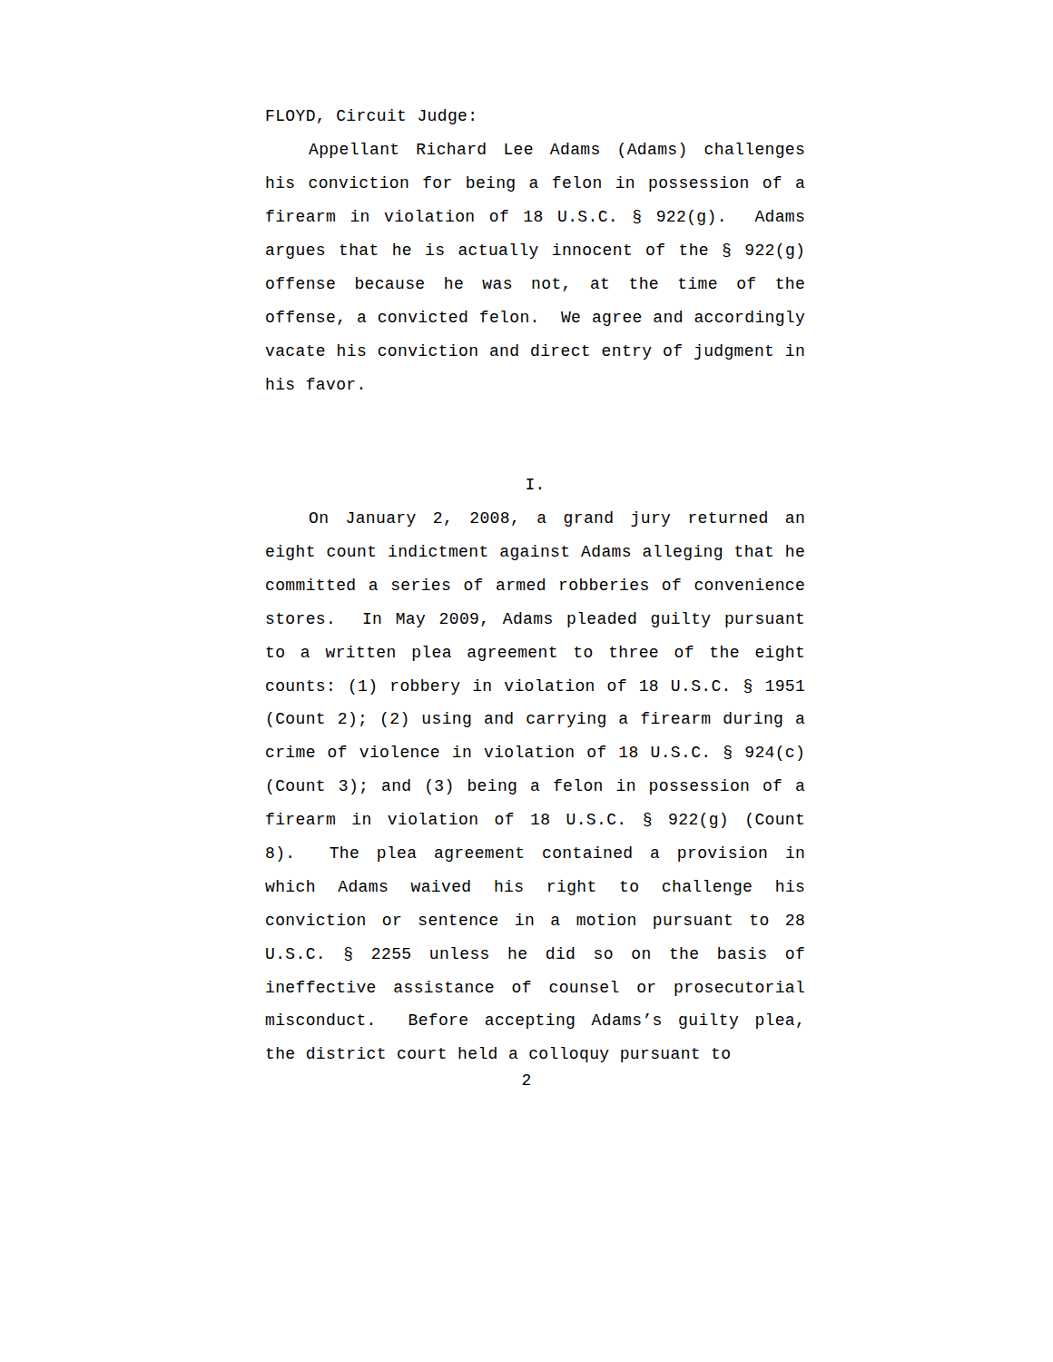FLOYD, Circuit Judge:
Appellant Richard Lee Adams (Adams) challenges his conviction for being a felon in possession of a firearm in violation of 18 U.S.C. § 922(g). Adams argues that he is actually innocent of the § 922(g) offense because he was not, at the time of the offense, a convicted felon. We agree and accordingly vacate his conviction and direct entry of judgment in his favor.
I.
On January 2, 2008, a grand jury returned an eight count indictment against Adams alleging that he committed a series of armed robberies of convenience stores. In May 2009, Adams pleaded guilty pursuant to a written plea agreement to three of the eight counts: (1) robbery in violation of 18 U.S.C. § 1951 (Count 2); (2) using and carrying a firearm during a crime of violence in violation of 18 U.S.C. § 924(c) (Count 3); and (3) being a felon in possession of a firearm in violation of 18 U.S.C. § 922(g) (Count 8). The plea agreement contained a provision in which Adams waived his right to challenge his conviction or sentence in a motion pursuant to 28 U.S.C. § 2255 unless he did so on the basis of ineffective assistance of counsel or prosecutorial misconduct. Before accepting Adams’s guilty plea, the district court held a colloquy pursuant to
2